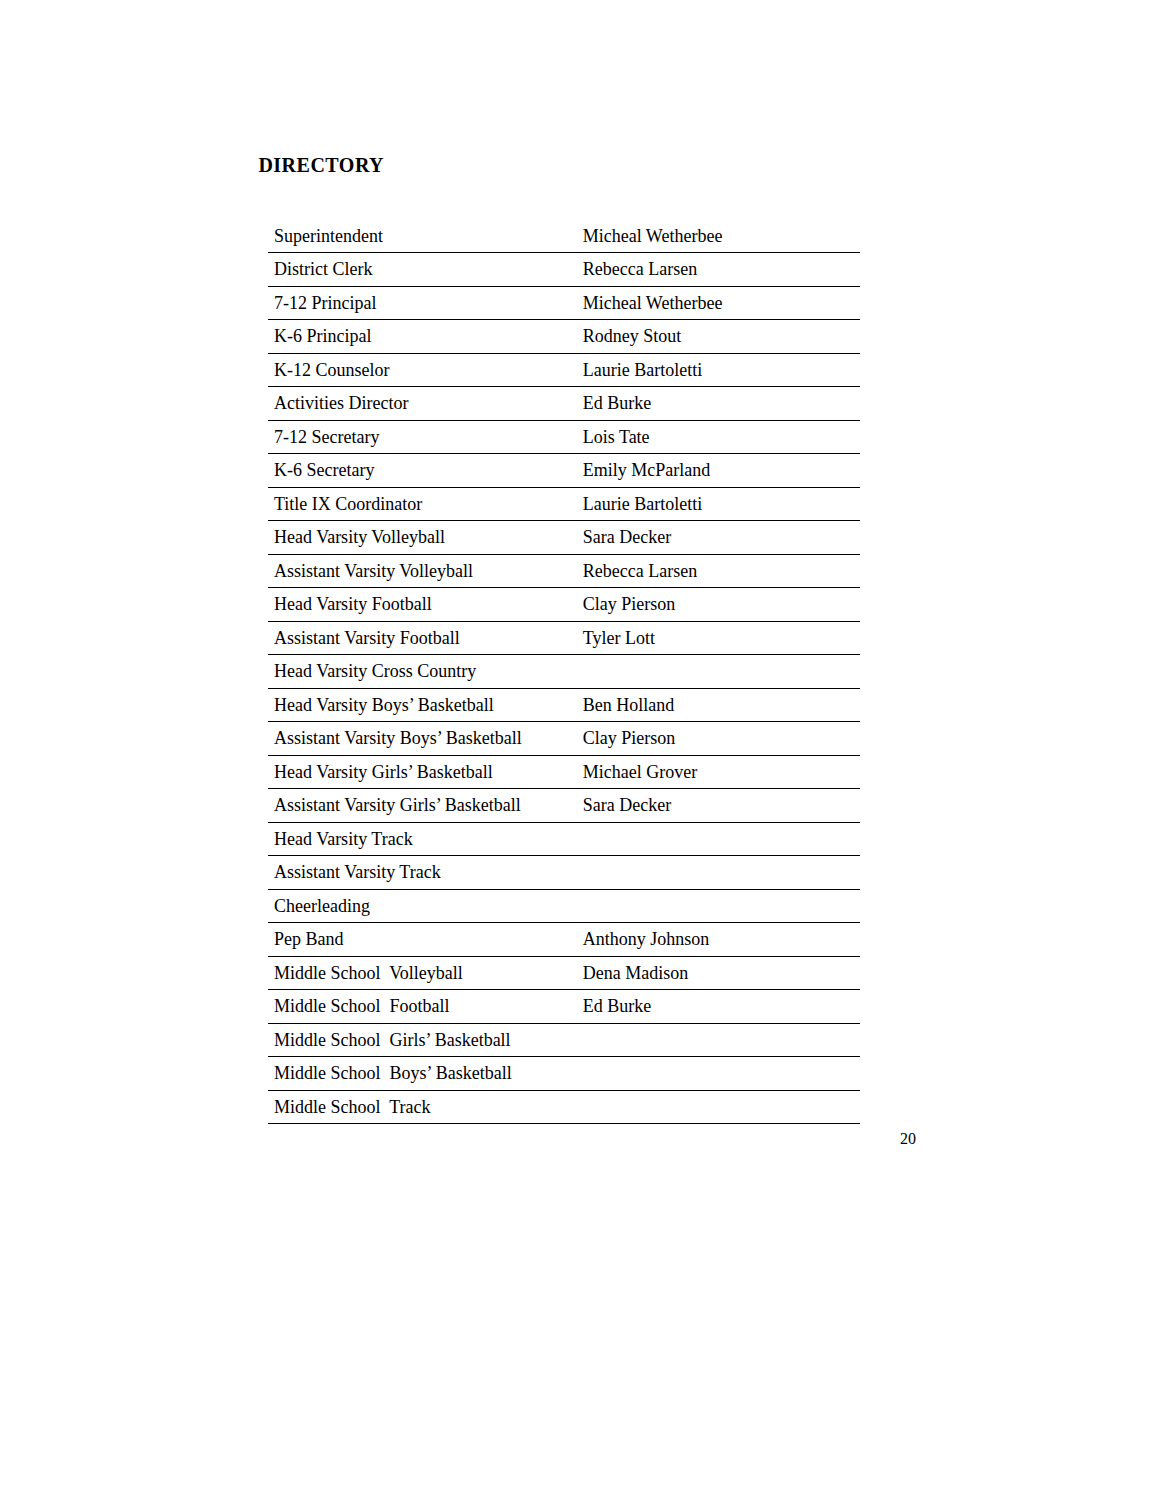DIRECTORY
| Superintendent | Micheal Wetherbee | |
| District Clerk | Rebecca Larsen | |
| 7-12 Principal | Micheal Wetherbee | |
| K-6 Principal | Rodney Stout | |
| K-12 Counselor | Laurie Bartoletti | |
| Activities Director | Ed Burke | |
| 7-12 Secretary | Lois Tate | |
| K-6 Secretary | Emily McParland | |
| Title IX Coordinator | Laurie Bartoletti | |
| Head Varsity Volleyball | Sara Decker | |
| Assistant Varsity Volleyball | Rebecca Larsen | |
| Head Varsity Football | Clay Pierson | |
| Assistant Varsity Football | Tyler Lott | |
| Head Varsity Cross Country | | |
| Head Varsity Boys’ Basketball | Ben Holland | |
| Assistant Varsity Boys’ Basketball | Clay Pierson | |
| Head Varsity Girls’ Basketball | Michael Grover | |
| Assistant Varsity Girls’ Basketball | Sara Decker | |
| Head Varsity Track | | |
| Assistant Varsity Track | | |
| Cheerleading | | |
| Pep Band | Anthony Johnson | |
| Middle School Volleyball | Dena Madison | |
| Middle School Football | Ed Burke | |
| Middle School Girls’ Basketball | | |
| Middle School Boys’ Basketball | | |
| Middle School Track | | |
20